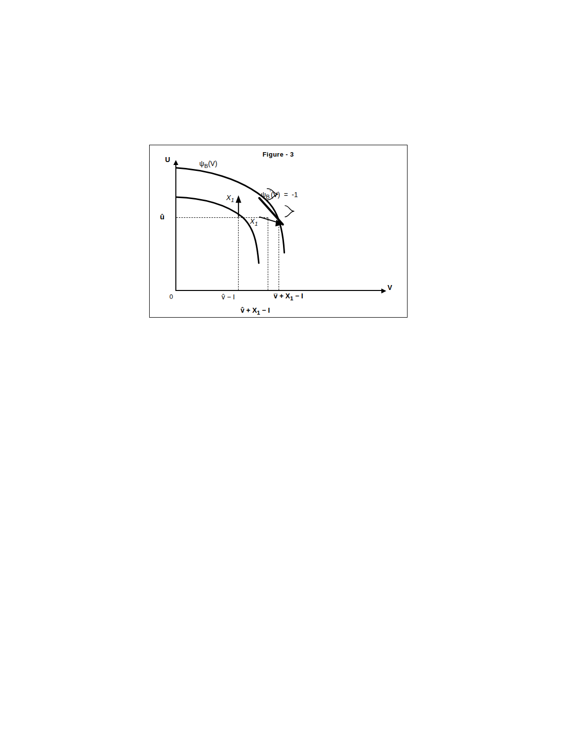Figure - 3
U V 0 ψB(V) ψB'(V) = -1 û X1 X1 v̂ − I v̅ + X1 − I v̂ + X1 − I